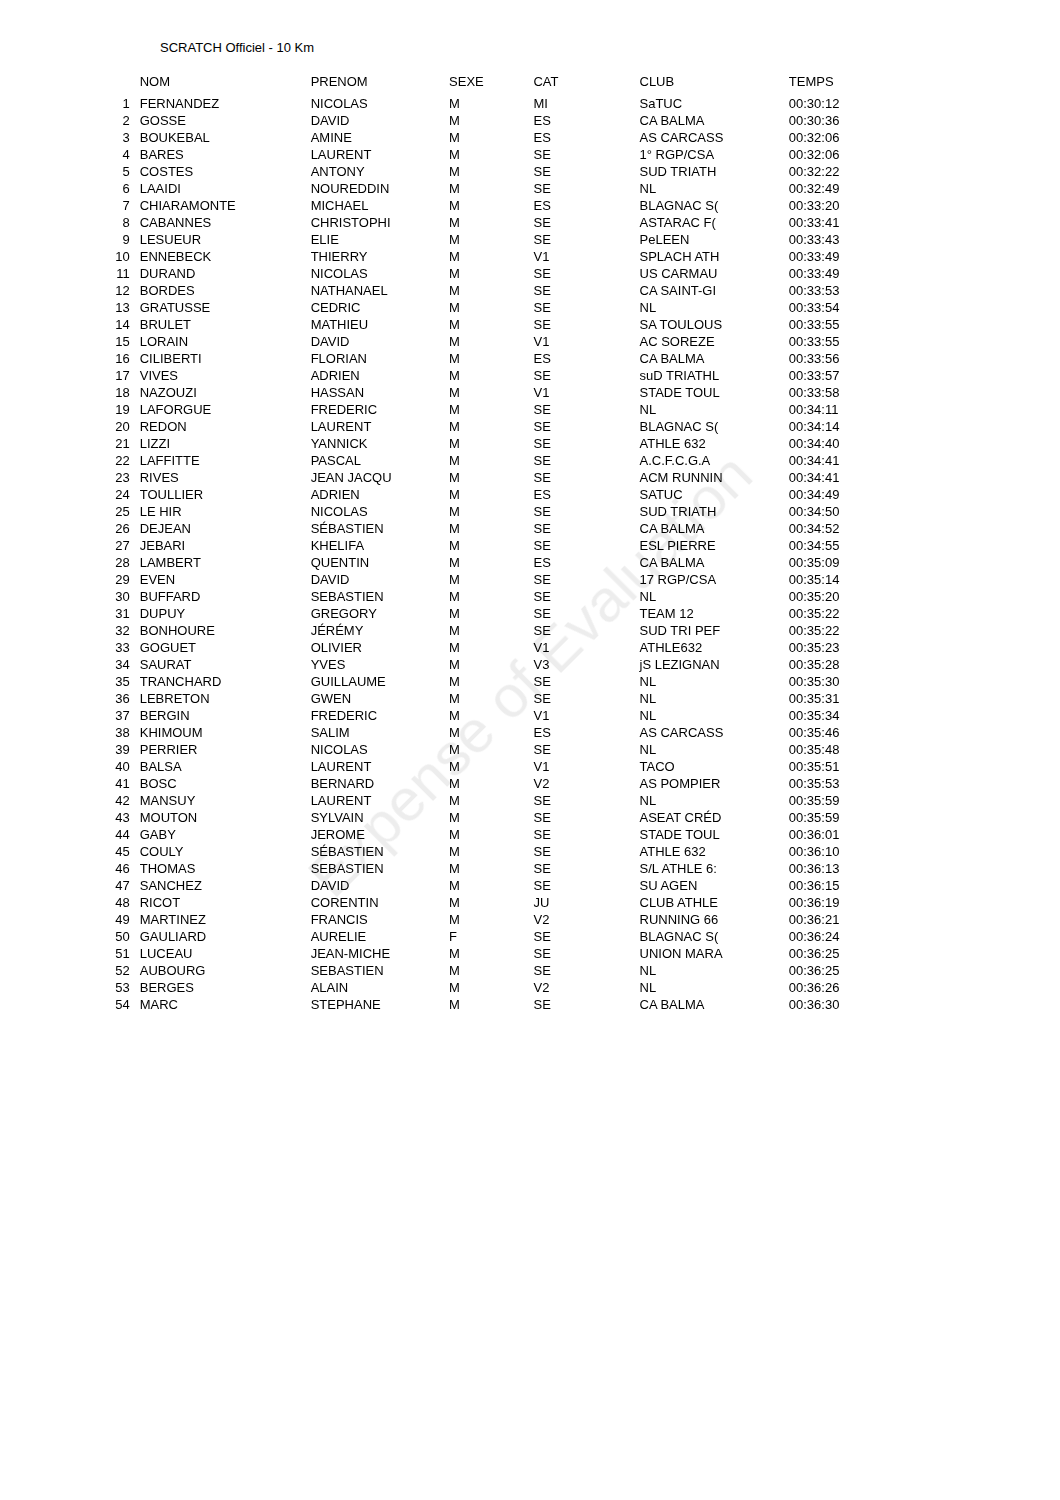Expense of Evaluation
SCRATCH Officiel - 10 Km
| | NOM | PRENOM | SEXE | CAT | CLUB | TEMPS |
| --- | --- | --- | --- | --- | --- | --- |
| 1 | FERNANDEZ | NICOLAS | M | MI | SaTUC | 00:30:12 |
| 2 | GOSSE | DAVID | M | ES | CA BALMA | 00:30:36 |
| 3 | BOUKEBAL | AMINE | M | ES | AS CARCASS | 00:32:06 |
| 4 | BARES | LAURENT | M | SE | 1° RGP/CSA | 00:32:06 |
| 5 | COSTES | ANTONY | M | SE | SUD TRIATH | 00:32:22 |
| 6 | LAAIDI | NOUREDDIN | M | SE | NL | 00:32:49 |
| 7 | CHIARAMONTE | MICHAEL | M | ES | BLAGNAC S( | 00:33:20 |
| 8 | CABANNES | CHRISTOPHI | M | SE | ASTARAC F( | 00:33:41 |
| 9 | LESUEUR | ELIE | M | SE | PeLEEN | 00:33:43 |
| 10 | ENNEBECK | THIERRY | M | V1 | SPLACH ATH | 00:33:49 |
| 11 | DURAND | NICOLAS | M | SE | US CARMAU | 00:33:49 |
| 12 | BORDES | NATHANAEL | M | SE | CA SAINT-GI | 00:33:53 |
| 13 | GRATUSSE | CEDRIC | M | SE | NL | 00:33:54 |
| 14 | BRULET | MATHIEU | M | SE | SA TOULOUS | 00:33:55 |
| 15 | LORAIN | DAVID | M | V1 | AC SOREZE | 00:33:55 |
| 16 | CILIBERTI | FLORIAN | M | ES | CA BALMA | 00:33:56 |
| 17 | VIVES | ADRIEN | M | SE | suD TRIATHL | 00:33:57 |
| 18 | NAZOUZI | HASSAN | M | V1 | STADE TOUL | 00:33:58 |
| 19 | LAFORGUE | FREDERIC | M | SE | NL | 00:34:11 |
| 20 | REDON | LAURENT | M | SE | BLAGNAC S( | 00:34:14 |
| 21 | LIZZI | YANNICK | M | SE | ATHLE 632 | 00:34:40 |
| 22 | LAFFITTE | PASCAL | M | SE | A.C.F.C.G.A | 00:34:41 |
| 23 | RIVES | JEAN JACQU | M | SE | ACM RUNNIN | 00:34:41 |
| 24 | TOULLIER | ADRIEN | M | ES | SATUC | 00:34:49 |
| 25 | LE HIR | NICOLAS | M | SE | SUD TRIATH | 00:34:50 |
| 26 | DEJEAN | SÉBASTIEN | M | SE | CA BALMA | 00:34:52 |
| 27 | JEBARI | KHELIFA | M | SE | ESL PIERRE | 00:34:55 |
| 28 | LAMBERT | QUENTIN | M | ES | CA BALMA | 00:35:09 |
| 29 | EVEN | DAVID | M | SE | 17 RGP/CSA | 00:35:14 |
| 30 | BUFFARD | SEBASTIEN | M | SE | NL | 00:35:20 |
| 31 | DUPUY | GREGORY | M | SE | TEAM 12 | 00:35:22 |
| 32 | BONHOURE | JÉRÉMY | M | SE | SUD TRI PEF | 00:35:22 |
| 33 | GOGUET | OLIVIER | M | V1 | ATHLE632 | 00:35:23 |
| 34 | SAURAT | YVES | M | V3 | jS LEZIGNAN | 00:35:28 |
| 35 | TRANCHARD | GUILLAUME | M | SE | NL | 00:35:30 |
| 36 | LEBRETON | GWEN | M | SE | NL | 00:35:31 |
| 37 | BERGIN | FREDERIC | M | V1 | NL | 00:35:34 |
| 38 | KHIMOUM | SALIM | M | ES | AS CARCASS | 00:35:46 |
| 39 | PERRIER | NICOLAS | M | SE | NL | 00:35:48 |
| 40 | BALSA | LAURENT | M | V1 | TACO | 00:35:51 |
| 41 | BOSC | BERNARD | M | V2 | AS POMPIER | 00:35:53 |
| 42 | MANSUY | LAURENT | M | SE | NL | 00:35:59 |
| 43 | MOUTON | SYLVAIN | M | SE | ASEAT CRÉD | 00:35:59 |
| 44 | GABY | JEROME | M | SE | STADE TOUL | 00:36:01 |
| 45 | COULY | SÉBASTIEN | M | SE | ATHLE 632 | 00:36:10 |
| 46 | THOMAS | SEBASTIEN | M | SE | S/L ATHLE 6: | 00:36:13 |
| 47 | SANCHEZ | DAVID | M | SE | SU AGEN | 00:36:15 |
| 48 | RICOT | CORENTIN | M | JU | CLUB ATHLE | 00:36:19 |
| 49 | MARTINEZ | FRANCIS | M | V2 | RUNNING 66 | 00:36:21 |
| 50 | GAULIARD | AURELIE | F | SE | BLAGNAC S( | 00:36:24 |
| 51 | LUCEAU | JEAN-MICHE | M | SE | UNION MARA | 00:36:25 |
| 52 | AUBOURG | SEBASTIEN | M | SE | NL | 00:36:25 |
| 53 | BERGES | ALAIN | M | V2 | NL | 00:36:26 |
| 54 | MARC | STEPHANE | M | SE | CA BALMA | 00:36:30 |